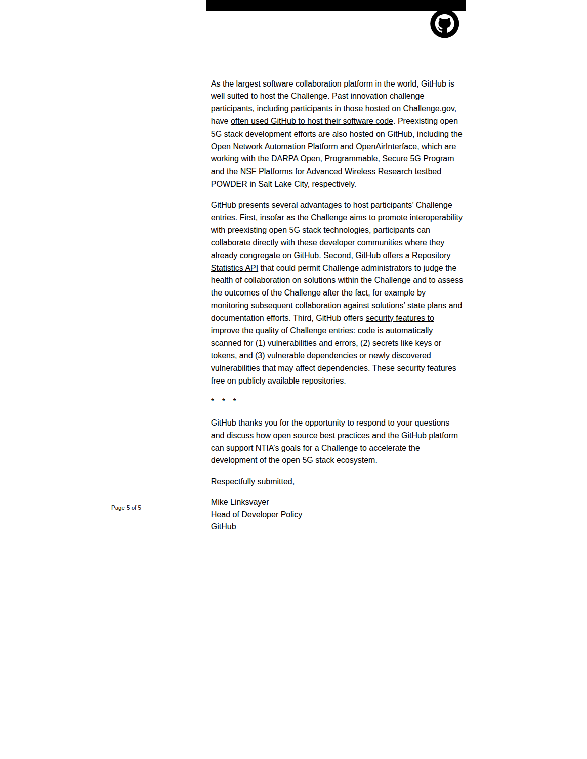As the largest software collaboration platform in the world, GitHub is well suited to host the Challenge. Past innovation challenge participants, including participants in those hosted on Challenge.gov, have often used GitHub to host their software code. Preexisting open 5G stack development efforts are also hosted on GitHub, including the Open Network Automation Platform and OpenAirInterface, which are working with the DARPA Open, Programmable, Secure 5G Program and the NSF Platforms for Advanced Wireless Research testbed POWDER in Salt Lake City, respectively.
GitHub presents several advantages to host participants’ Challenge entries. First, insofar as the Challenge aims to promote interoperability with preexisting open 5G stack technologies, participants can collaborate directly with these developer communities where they already congregate on GitHub. Second, GitHub offers a Repository Statistics API that could permit Challenge administrators to judge the health of collaboration on solutions within the Challenge and to assess the outcomes of the Challenge after the fact, for example by monitoring subsequent collaboration against solutions’ state plans and documentation efforts. Third, GitHub offers security features to improve the quality of Challenge entries: code is automatically scanned for (1) vulnerabilities and errors, (2) secrets like keys or tokens, and (3) vulnerable dependencies or newly discovered vulnerabilities that may affect dependencies. These security features free on publicly available repositories.
* * *
GitHub thanks you for the opportunity to respond to your questions and discuss how open source best practices and the GitHub platform can support NTIA’s goals for a Challenge to accelerate the development of the open 5G stack ecosystem.
Respectfully submitted,
Mike Linksvayer
Head of Developer Policy
GitHub
Page 5 of 5